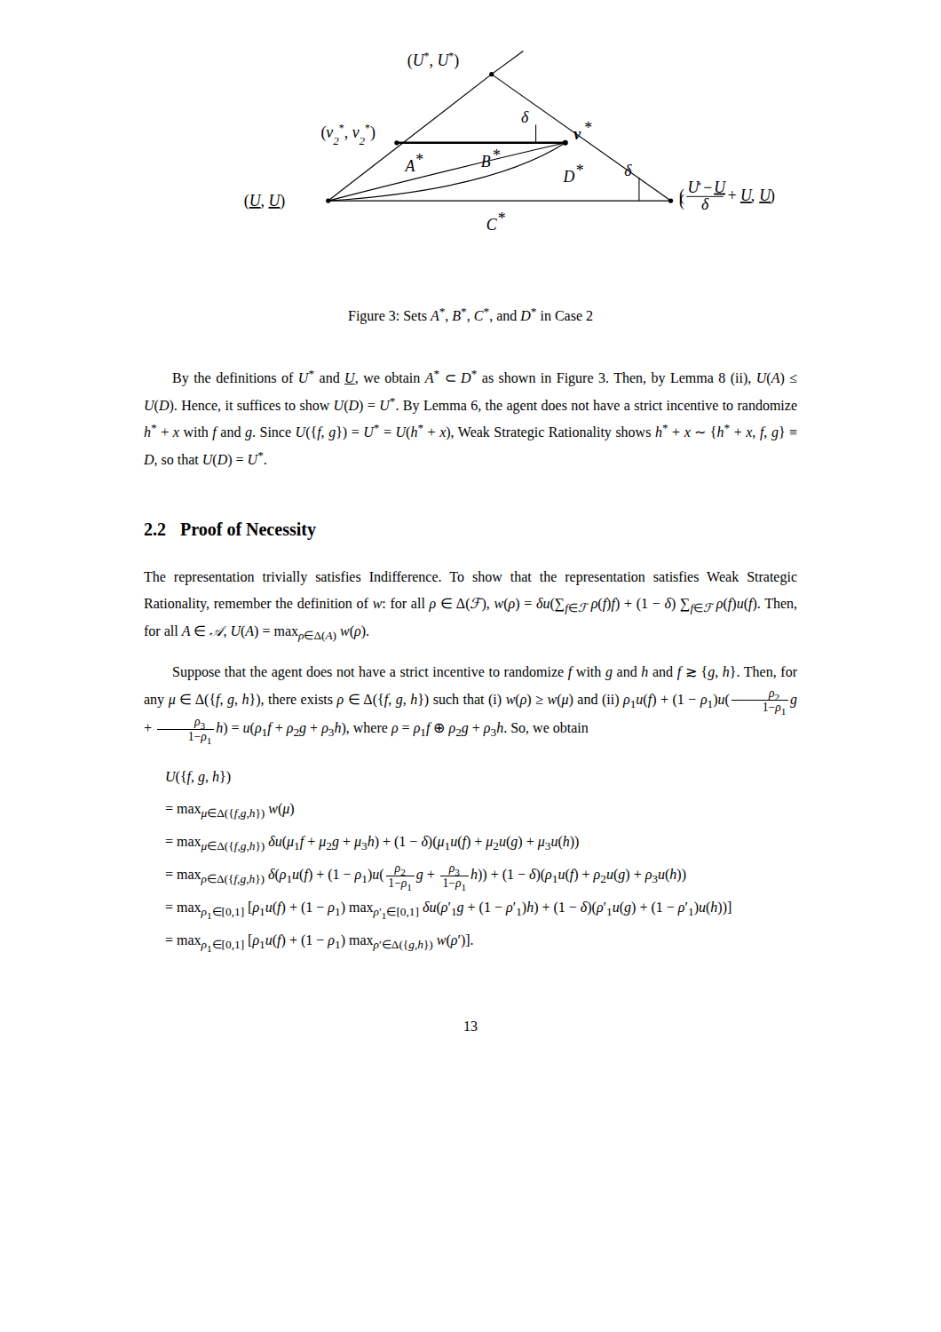(U*, U*) (U, U) ( (v2*, v2*) v * δ δ A * B * D * C * ( U * − U δ + U , U )
Figure 3: Sets A*, B*, C*, and D* in Case 2
By the definitions of U* and U, we obtain A* ⊂ D* as shown in Figure 3. Then, by Lemma 8 (ii), U(A) ≤ U(D). Hence, it suffices to show U(D) = U*. By Lemma 6, the agent does not have a strict incentive to randomize h* + x with f and g. Since U({f, g}) = U* = U(h* + x), Weak Strategic Rationality shows h* + x ∼ {h* + x, f, g} ≡ D, so that U(D) = U*.
2.2 Proof of Necessity
The representation trivially satisfies Indifference. To show that the representation satisfies Weak Strategic Rationality, remember the definition of w: for all ρ ∈ Δ(ℱ), w(ρ) = δu(∑f∈ℱ ρ(f)f) + (1 − δ) ∑f∈ℱ ρ(f)u(f). Then, for all A ∈ 𝒜, U(A) = maxρ∈Δ(A) w(ρ).
Suppose that the agent does not have a strict incentive to randomize f with g and h and f ≳ {g, h}. Then, for any μ ∈ Δ({f, g, h}), there exists ρ ∈ Δ({f, g, h}) such that (i) w(ρ) ≥ w(μ) and (ii) ρ1u(f) + (1 − ρ1)u(ρ21−ρ1 g + ρ31−ρ1 h) = u(ρ1f + ρ2g + ρ3h), where ρ = ρ1f ⊕ ρ2g + ρ3h. So, we obtain
U({f, g, h})
= maxμ∈Δ({f,g,h}) w(μ)
= maxμ∈Δ({f,g,h}) δu(μ1f + μ2g + μ3h) + (1 − δ)(μ1u(f) + μ2u(g) + μ3u(h))
= maxρ∈Δ({f,g,h}) δ(ρ1u(f) + (1 − ρ1)u(ρ21−ρ1 g + ρ31−ρ1 h)) + (1 − δ)(ρ1u(f) + ρ2u(g) + ρ3u(h))
= maxρ1∈[0,1] [ρ1u(f) + (1 − ρ1) maxρ′1∈[0,1] δu(ρ′1g + (1 − ρ′1)h) + (1 − δ)(ρ′1u(g) + (1 − ρ′1)u(h))]
= maxρ1∈[0,1] [ρ1u(f) + (1 − ρ1) maxρ′∈Δ({g,h}) w(ρ′)].
13